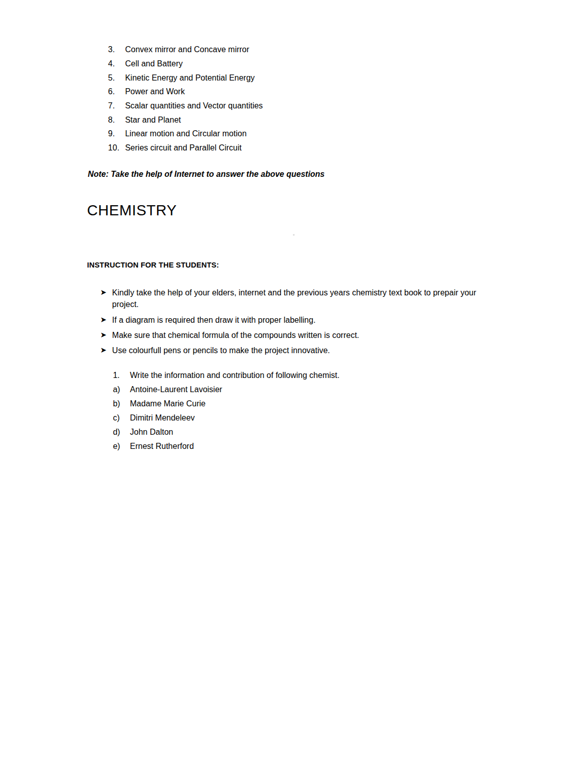3. Convex mirror and Concave mirror
4. Cell and Battery
5. Kinetic Energy and Potential Energy
6. Power and Work
7. Scalar quantities and Vector quantities
8. Star and Planet
9. Linear motion and Circular motion
10. Series circuit and Parallel Circuit
Note: Take the help of Internet to answer the above questions
CHEMISTRY
INSTRUCTION FOR THE STUDENTS:
Kindly take the help of your elders, internet and the previous years chemistry text book to prepair your project.
If a diagram is required then draw it with proper labelling.
Make sure that chemical formula of the compounds written is correct.
Use colourfull pens or pencils to make the project innovative.
1. Write the information and contribution of following chemist.
a) Antoine-Laurent Lavoisier
b) Madame Marie Curie
c) Dimitri Mendeleev
d) John Dalton
e) Ernest Rutherford